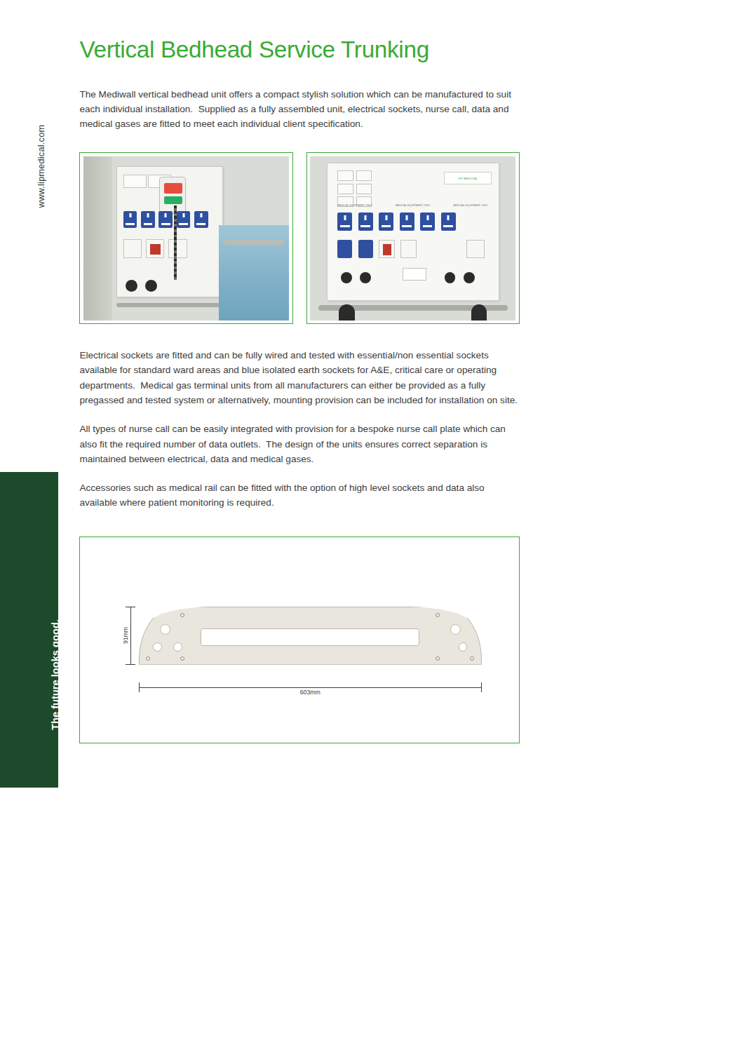www.lipmedical.com
The future looks good.
Vertical Bedhead Service Trunking
The Mediwall vertical bedhead unit offers a compact stylish solution which can be manufactured to suit each individual installation. Supplied as a fully assembled unit, electrical sockets, nurse call, data and medical gases are fitted to meet each individual client specification.
LIP MEDICAL
MEDICAL EQUIPMENT ONLY MEDICAL EQUIPMENT ONLY MEDICAL EQUIPMENT ONLY
Electrical sockets are fitted and can be fully wired and tested with essential/non essential sockets available for standard ward areas and blue isolated earth sockets for A&E, critical care or operating departments. Medical gas terminal units from all manufacturers can either be provided as a fully pregassed and tested system or alternatively, mounting provision can be included for installation on site.
All types of nurse call can be easily integrated with provision for a bespoke nurse call plate which can also fit the required number of data outlets. The design of the units ensures correct separation is maintained between electrical, data and medical gases.
Accessories such as medical rail can be fitted with the option of high level sockets and data also available where patient monitoring is required.
91mm
603mm